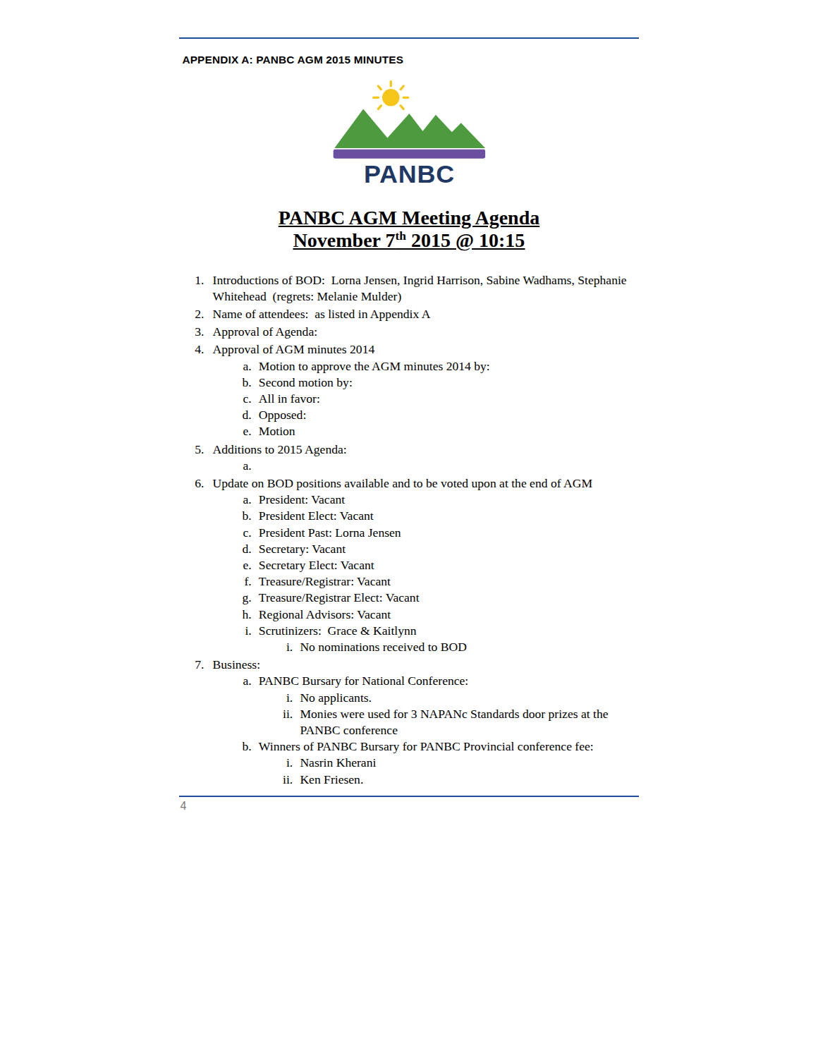APPENDIX A: PANBC AGM 2015 MINUTES
PANBC
PANBC AGM Meeting AgendaNovember 7th 2015 @ 10:15
Introductions of BOD: Lorna Jensen, Ingrid Harrison, Sabine Wadhams, Stephanie Whitehead (regrets: Melanie Mulder)
Name of attendees: as listed in Appendix A
Approval of Agenda:
Approval of AGM minutes 2014
Motion to approve the AGM minutes 2014 by:
Second motion by:
All in favor:
Opposed:
Motion
Additions to 2015 Agenda:
Update on BOD positions available and to be voted upon at the end of AGM
President: Vacant
President Elect: Vacant
President Past: Lorna Jensen
Secretary: Vacant
Secretary Elect: Vacant
Treasure/Registrar: Vacant
Treasure/Registrar Elect: Vacant
Regional Advisors: Vacant
Scrutinizers: Grace & Kaitlynn
No nominations received to BOD
Business:
PANBC Bursary for National Conference:
No applicants.
Monies were used for 3 NAPANc Standards door prizes at the PANBC conference
Winners of PANBC Bursary for PANBC Provincial conference fee:
Nasrin Kherani
Ken Friesen.
4